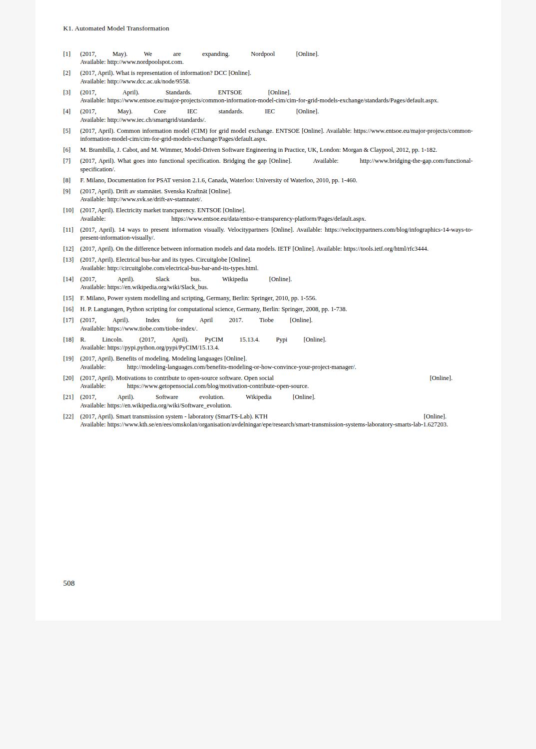K1. Automated Model Transformation
[1](2017, May). We are expanding. Nordpool [Online].
Available: http://www.nordpoolspot.com.
[2](2017, April). What is representation of information? DCC [Online].
Available: http://www.dcc.ac.uk/node/9558.
[3](2017, April). Standards. ENTSOE [Online].
Available: https://www.entsoe.eu/major-projects/common-information-model-cim/cim-for-grid-models-exchange/standards/Pages/default.aspx.
[4](2017, May). Core IEC standards. IEC [Online].
Available: http://www.iec.ch/smartgrid/standards/.
[5](2017, April). Common information model (CIM) for grid model exchange. ENTSOE [Online]. Available: https://www.entsoe.eu/major-projects/common-information-model-cim/cim-for-grid-models-exchange/Pages/default.aspx.
[6] M. Brambilla, J. Cabot, and M. Wimmer, Model-Driven Software Engineering in Practice, UK, London: Morgan & Claypool, 2012, pp. 1-182.
[7](2017, April). What goes into functional specification. Bridging the gap [Online]. Available: http://www.bridging-the-gap.com/functional-specification/.
[8] F. Milano, Documentation for PSAT version 2.1.6, Canada, Waterloo: University of Waterloo, 2010, pp. 1-460.
[9](2017, April). Drift av stamnätet. Svenska Kraftnät [Online].
Available: http://www.svk.se/drift-av-stamnatet/.
[10](2017, April). Electricity market trancparency. ENTSOE [Online].
Available: https://www.entsoe.eu/data/entso-e-transparency-platform/Pages/default.aspx.
[11](2017, April). 14 ways to present information visually. Velocitypartners [Online]. Available: https://velocitypartners.com/blog/infographics-14-ways-to-present-information-visually/.
[12](2017, April). On the difference between information models and data models. IETF [Online]. Available: https://tools.ietf.org/html/rfc3444.
[13](2017, April). Electrical bus-bar and its types. Circuitglobe [Online].
Available: http://circuitglobe.com/electrical-bus-bar-and-its-types.html.
[14](2017, April). Slack bus. Wikipedia [Online].
Available: https://en.wikipedia.org/wiki/Slack_bus.
[15] F. Milano, Power system modelling and scripting, Germany, Berlin: Springer, 2010, pp. 1-556.
[16] H. P. Langtangen, Python scripting for computational science, Germany, Berlin: Springer, 2008, pp. 1-738.
[17](2017, April). Index for April 2017. Tiobe [Online].
Available: https://www.tiobe.com/tiobe-index/.
[18] R. Lincoln. (2017, April). PyCIM 15.13.4. Pypi [Online].
Available: https://pypi.python.org/pypi/PyCIM/15.13.4.
[19](2017, April). Benefits of modeling. Modeling languages [Online].
Available: http://modeling-languages.com/benefits-modeling-or-how-convince-your-project-manager/.
[20](2017, April). Motivations to contribute to open-source software. Open social [Online].
Available: https://www.getopensocial.com/blog/motivation-contribute-open-source.
[21](2017, April). Software evolution. Wikipedia [Online].
Available: https://en.wikipedia.org/wiki/Software_evolution.
[22](2017, April). Smart transmission system - laboratory (SmarTS-Lab). KTH [Online].
Available: https://www.kth.se/en/ees/omskolan/organisation/avdelningar/epe/research/smart-transmission-systems-laboratory-smarts-lab-1.627203.
508